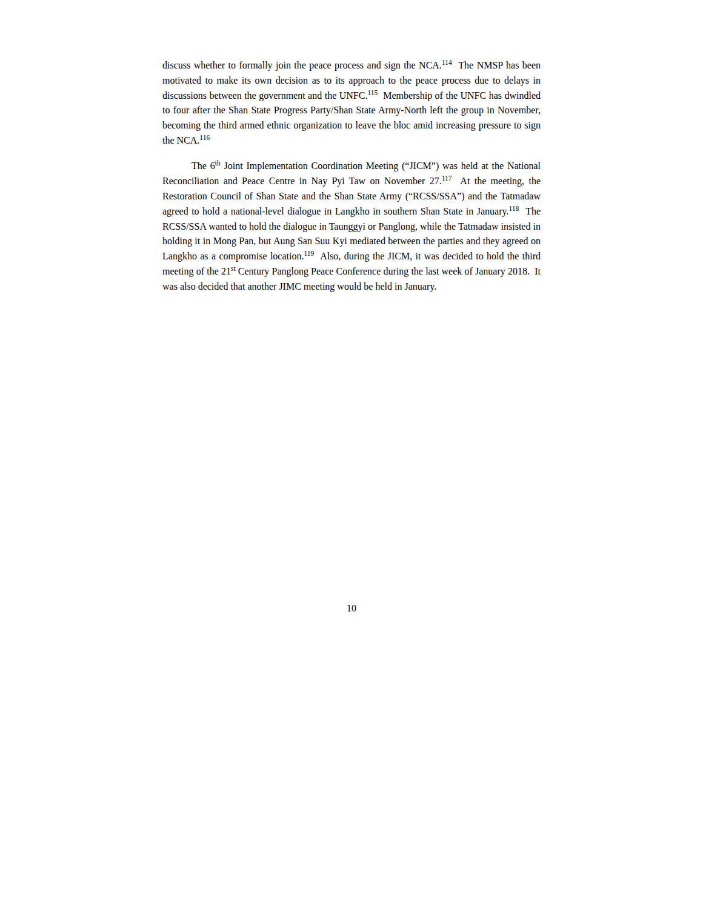discuss whether to formally join the peace process and sign the NCA.114 The NMSP has been motivated to make its own decision as to its approach to the peace process due to delays in discussions between the government and the UNFC.115 Membership of the UNFC has dwindled to four after the Shan State Progress Party/Shan State Army-North left the group in November, becoming the third armed ethnic organization to leave the bloc amid increasing pressure to sign the NCA.116
The 6th Joint Implementation Coordination Meeting (“JICM”) was held at the National Reconciliation and Peace Centre in Nay Pyi Taw on November 27.117 At the meeting, the Restoration Council of Shan State and the Shan State Army (“RCSS/SSA”) and the Tatmadaw agreed to hold a national-level dialogue in Langkho in southern Shan State in January.118 The RCSS/SSA wanted to hold the dialogue in Taunggyi or Panglong, while the Tatmadaw insisted in holding it in Mong Pan, but Aung San Suu Kyi mediated between the parties and they agreed on Langkho as a compromise location.119 Also, during the JICM, it was decided to hold the third meeting of the 21st Century Panglong Peace Conference during the last week of January 2018. It was also decided that another JIMC meeting would be held in January.
10